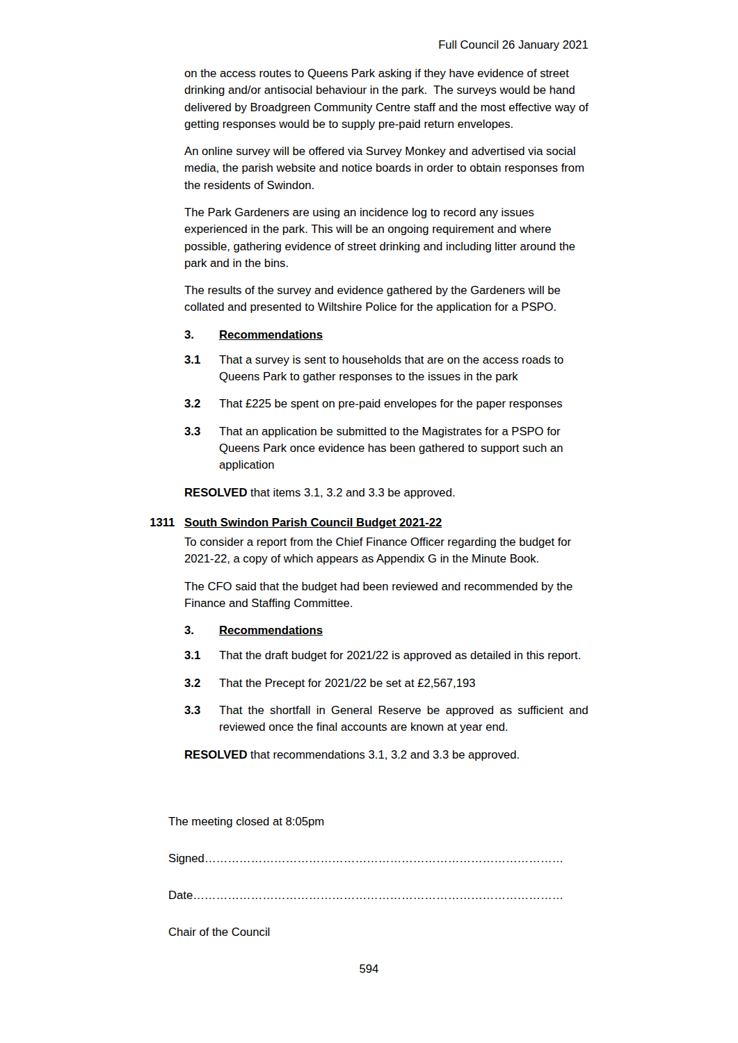Full Council 26 January 2021
on the access routes to Queens Park asking if they have evidence of street drinking and/or antisocial behaviour in the park. The surveys would be hand delivered by Broadgreen Community Centre staff and the most effective way of getting responses would be to supply pre-paid return envelopes.
An online survey will be offered via Survey Monkey and advertised via social media, the parish website and notice boards in order to obtain responses from the residents of Swindon.
The Park Gardeners are using an incidence log to record any issues experienced in the park. This will be an ongoing requirement and where possible, gathering evidence of street drinking and including litter around the park and in the bins.
The results of the survey and evidence gathered by the Gardeners will be collated and presented to Wiltshire Police for the application for a PSPO.
3.
Recommendations
3.1
That a survey is sent to households that are on the access roads to Queens Park to gather responses to the issues in the park
3.2
That £225 be spent on pre-paid envelopes for the paper responses
3.3
That an application be submitted to the Magistrates for a PSPO for Queens Park once evidence has been gathered to support such an application
RESOLVED that items 3.1, 3.2 and 3.3 be approved.
1311
South Swindon Parish Council Budget 2021-22
To consider a report from the Chief Finance Officer regarding the budget for 2021-22, a copy of which appears as Appendix G in the Minute Book.
The CFO said that the budget had been reviewed and recommended by the Finance and Staffing Committee.
3.
Recommendations
3.1
That the draft budget for 2021/22 is approved as detailed in this report.
3.2
That the Precept for 2021/22 be set at £2,567,193
3.3
That the shortfall in General Reserve be approved as sufficient and reviewed once the final accounts are known at year end.
RESOLVED that recommendations 3.1, 3.2 and 3.3 be approved.
The meeting closed at 8:05pm
Signed…………………………………………………………………………………
Date……………………………………………………………………………………
Chair of the Council
594